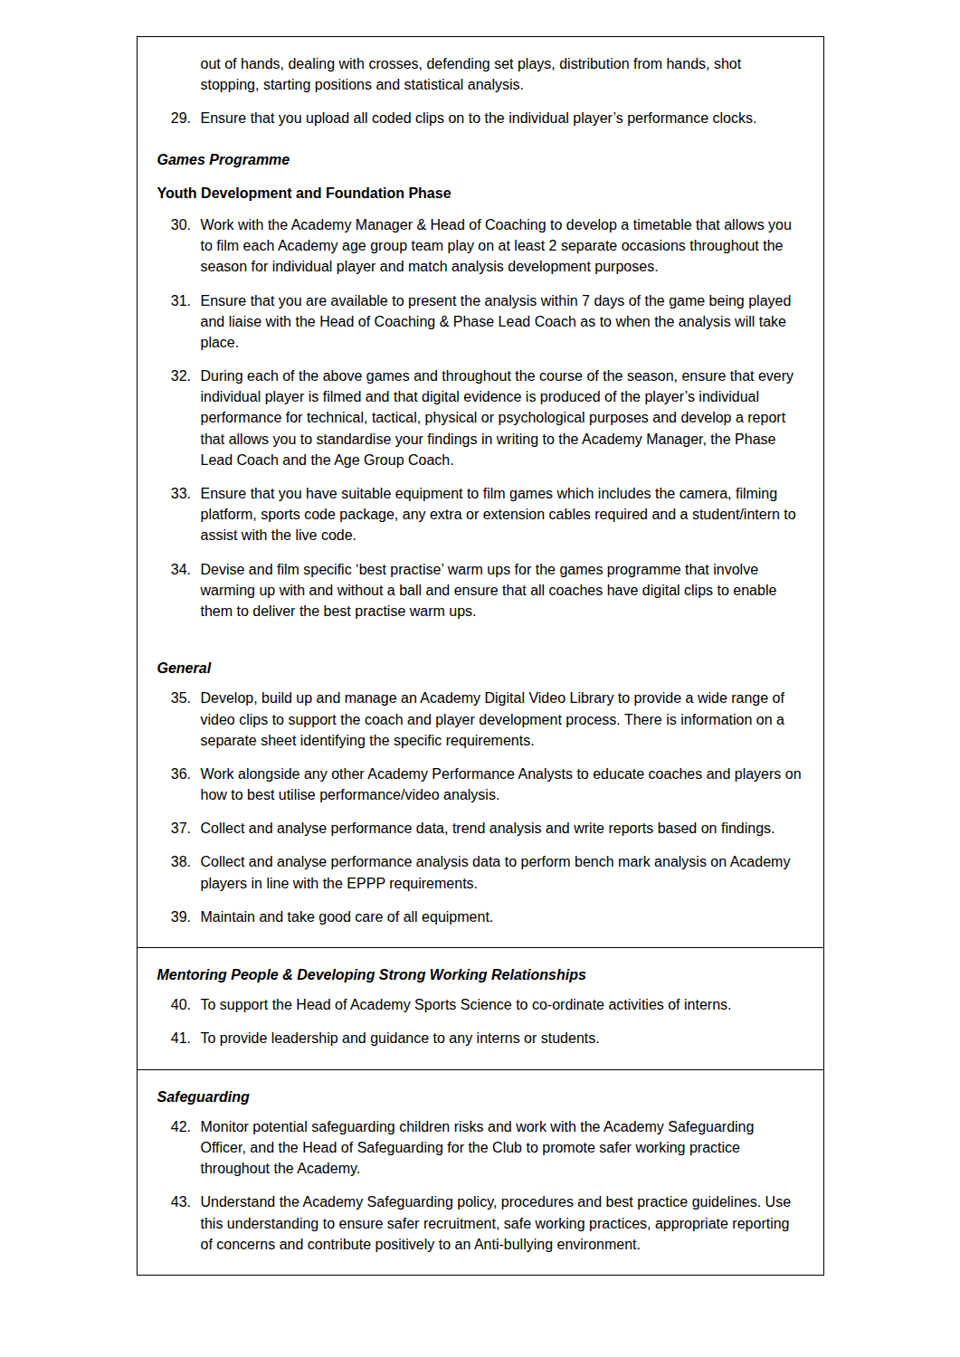out of hands, dealing with crosses, defending set plays, distribution from hands, shot stopping, starting positions and statistical analysis.
Ensure that you upload all coded clips on to the individual player’s performance clocks.
Games Programme
Youth Development and Foundation Phase
Work with the Academy Manager & Head of Coaching to develop a timetable that allows you to film each Academy age group team play on at least 2 separate occasions throughout the season for individual player and match analysis development purposes.
Ensure that you are available to present the analysis within 7 days of the game being played and liaise with the Head of Coaching & Phase Lead Coach as to when the analysis will take place.
During each of the above games and throughout the course of the season, ensure that every individual player is filmed and that digital evidence is produced of the player’s individual performance for technical, tactical, physical or psychological purposes and develop a report that allows you to standardise your findings in writing to the Academy Manager, the Phase Lead Coach and the Age Group Coach.
Ensure that you have suitable equipment to film games which includes the camera, filming platform, sports code package, any extra or extension cables required and a student/intern to assist with the live code.
Devise and film specific ‘best practise’ warm ups for the games programme that involve warming up with and without a ball and ensure that all coaches have digital clips to enable them to deliver the best practise warm ups.
General
Develop, build up and manage an Academy Digital Video Library to provide a wide range of video clips to support the coach and player development process. There is information on a separate sheet identifying the specific requirements.
Work alongside any other Academy Performance Analysts to educate coaches and players on how to best utilise performance/video analysis.
Collect and analyse performance data, trend analysis and write reports based on findings.
Collect and analyse performance analysis data to perform bench mark analysis on Academy players in line with the EPPP requirements.
Maintain and take good care of all equipment.
Mentoring People & Developing Strong Working Relationships
To support the Head of Academy Sports Science to co-ordinate activities of interns.
To provide leadership and guidance to any interns or students.
Safeguarding
Monitor potential safeguarding children risks and work with the Academy Safeguarding Officer, and the Head of Safeguarding for the Club to promote safer working practice throughout the Academy.
Understand the Academy Safeguarding policy, procedures and best practice guidelines. Use this understanding to ensure safer recruitment, safe working practices, appropriate reporting of concerns and contribute positively to an Anti-bullying environment.